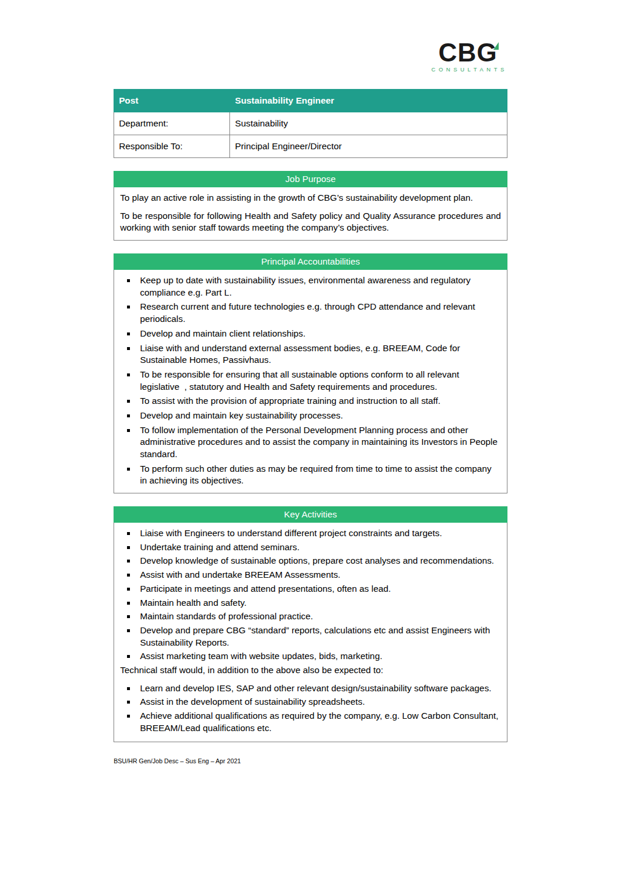CBG
CONSULTANTS
| Post | Sustainability Engineer |
| Department: | Sustainability |
| Responsible To: | Principal Engineer/Director |
Job Purpose
To play an active role in assisting in the growth of CBG’s sustainability development plan.
To be responsible for following Health and Safety policy and Quality Assurance procedures and working with senior staff towards meeting the company’s objectives.
Principal Accountabilities
Keep up to date with sustainability issues, environmental awareness and regulatory compliance e.g. Part L.
Research current and future technologies e.g. through CPD attendance and relevant periodicals.
Develop and maintain client relationships.
Liaise with and understand external assessment bodies, e.g. BREEAM, Code for Sustainable Homes, Passivhaus.
To be responsible for ensuring that all sustainable options conform to all relevant legislative , statutory and Health and Safety requirements and procedures.
To assist with the provision of appropriate training and instruction to all staff.
Develop and maintain key sustainability processes.
To follow implementation of the Personal Development Planning process and other administrative procedures and to assist the company in maintaining its Investors in People standard.
To perform such other duties as may be required from time to time to assist the company in achieving its objectives.
Key Activities
Liaise with Engineers to understand different project constraints and targets.
Undertake training and attend seminars.
Develop knowledge of sustainable options, prepare cost analyses and recommendations.
Assist with and undertake BREEAM Assessments.
Participate in meetings and attend presentations, often as lead.
Maintain health and safety.
Maintain standards of professional practice.
Develop and prepare CBG “standard” reports, calculations etc and assist Engineers with Sustainability Reports.
Assist marketing team with website updates, bids, marketing.
Technical staff would, in addition to the above also be expected to:
Learn and develop IES, SAP and other relevant design/sustainability software packages.
Assist in the development of sustainability spreadsheets.
Achieve additional qualifications as required by the company, e.g. Low Carbon Consultant, BREEAM/Lead qualifications etc.
BSU/HR Gen/Job Desc – Sus Eng – Apr 2021